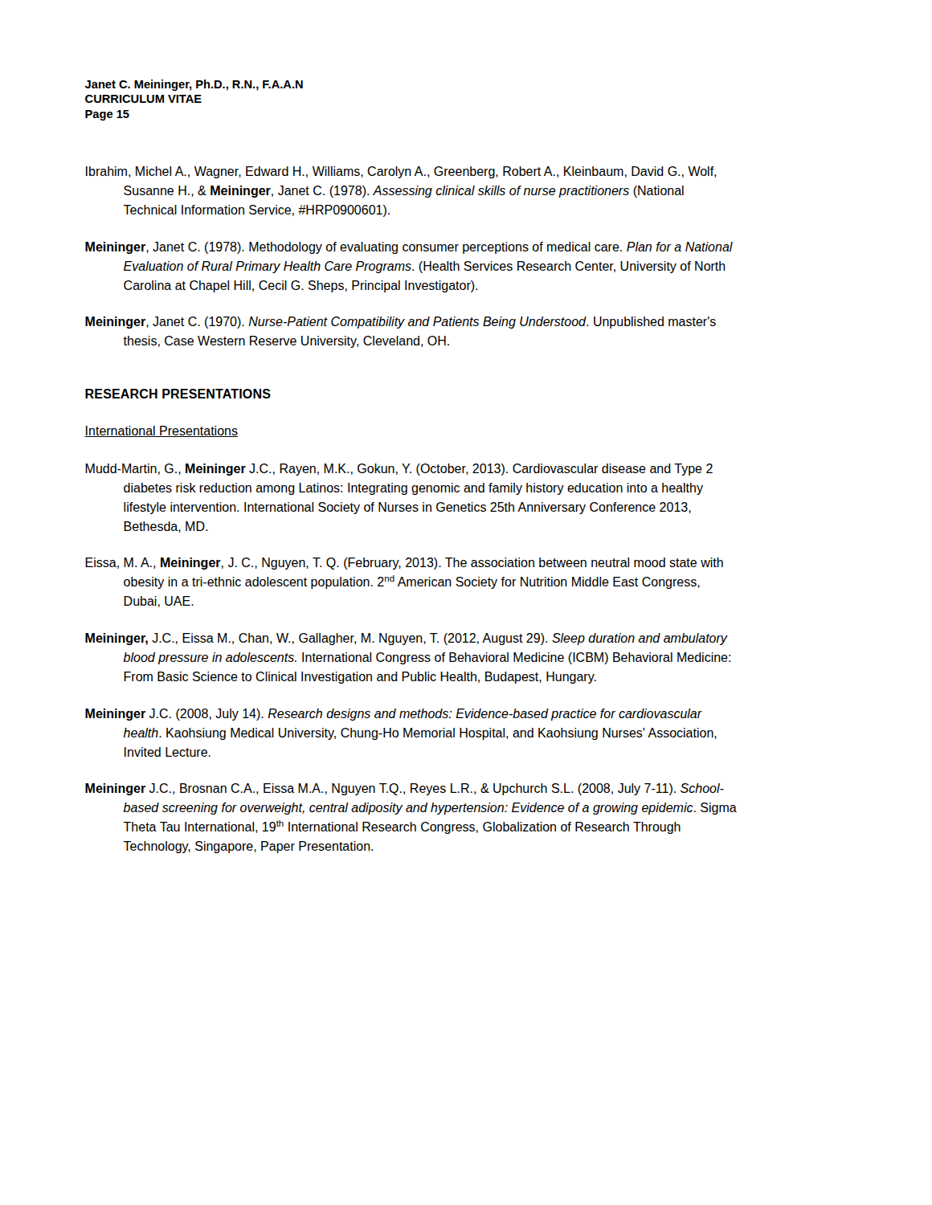Janet C. Meininger, Ph.D., R.N., F.A.A.N
CURRICULUM VITAE
Page 15
Ibrahim, Michel A., Wagner, Edward H., Williams, Carolyn A., Greenberg, Robert A., Kleinbaum, David G., Wolf, Susanne H., & Meininger, Janet C. (1978). Assessing clinical skills of nurse practitioners (National Technical Information Service, #HRP0900601).
Meininger, Janet C. (1978). Methodology of evaluating consumer perceptions of medical care. Plan for a National Evaluation of Rural Primary Health Care Programs. (Health Services Research Center, University of North Carolina at Chapel Hill, Cecil G. Sheps, Principal Investigator).
Meininger, Janet C. (1970). Nurse-Patient Compatibility and Patients Being Understood. Unpublished master's thesis, Case Western Reserve University, Cleveland, OH.
RESEARCH PRESENTATIONS
International Presentations
Mudd-Martin, G., Meininger J.C., Rayen, M.K., Gokun, Y. (October, 2013). Cardiovascular disease and Type 2 diabetes risk reduction among Latinos: Integrating genomic and family history education into a healthy lifestyle intervention. International Society of Nurses in Genetics 25th Anniversary Conference 2013, Bethesda, MD.
Eissa, M. A., Meininger, J. C., Nguyen, T. Q. (February, 2013). The association between neutral mood state with obesity in a tri-ethnic adolescent population. 2nd American Society for Nutrition Middle East Congress, Dubai, UAE.
Meininger, J.C., Eissa M., Chan, W., Gallagher, M. Nguyen, T. (2012, August 29). Sleep duration and ambulatory blood pressure in adolescents. International Congress of Behavioral Medicine (ICBM) Behavioral Medicine: From Basic Science to Clinical Investigation and Public Health, Budapest, Hungary.
Meininger J.C. (2008, July 14). Research designs and methods: Evidence-based practice for cardiovascular health. Kaohsiung Medical University, Chung-Ho Memorial Hospital, and Kaohsiung Nurses' Association, Invited Lecture.
Meininger J.C., Brosnan C.A., Eissa M.A., Nguyen T.Q., Reyes L.R., & Upchurch S.L. (2008, July 7-11). School-based screening for overweight, central adiposity and hypertension: Evidence of a growing epidemic. Sigma Theta Tau International, 19th International Research Congress, Globalization of Research Through Technology, Singapore, Paper Presentation.